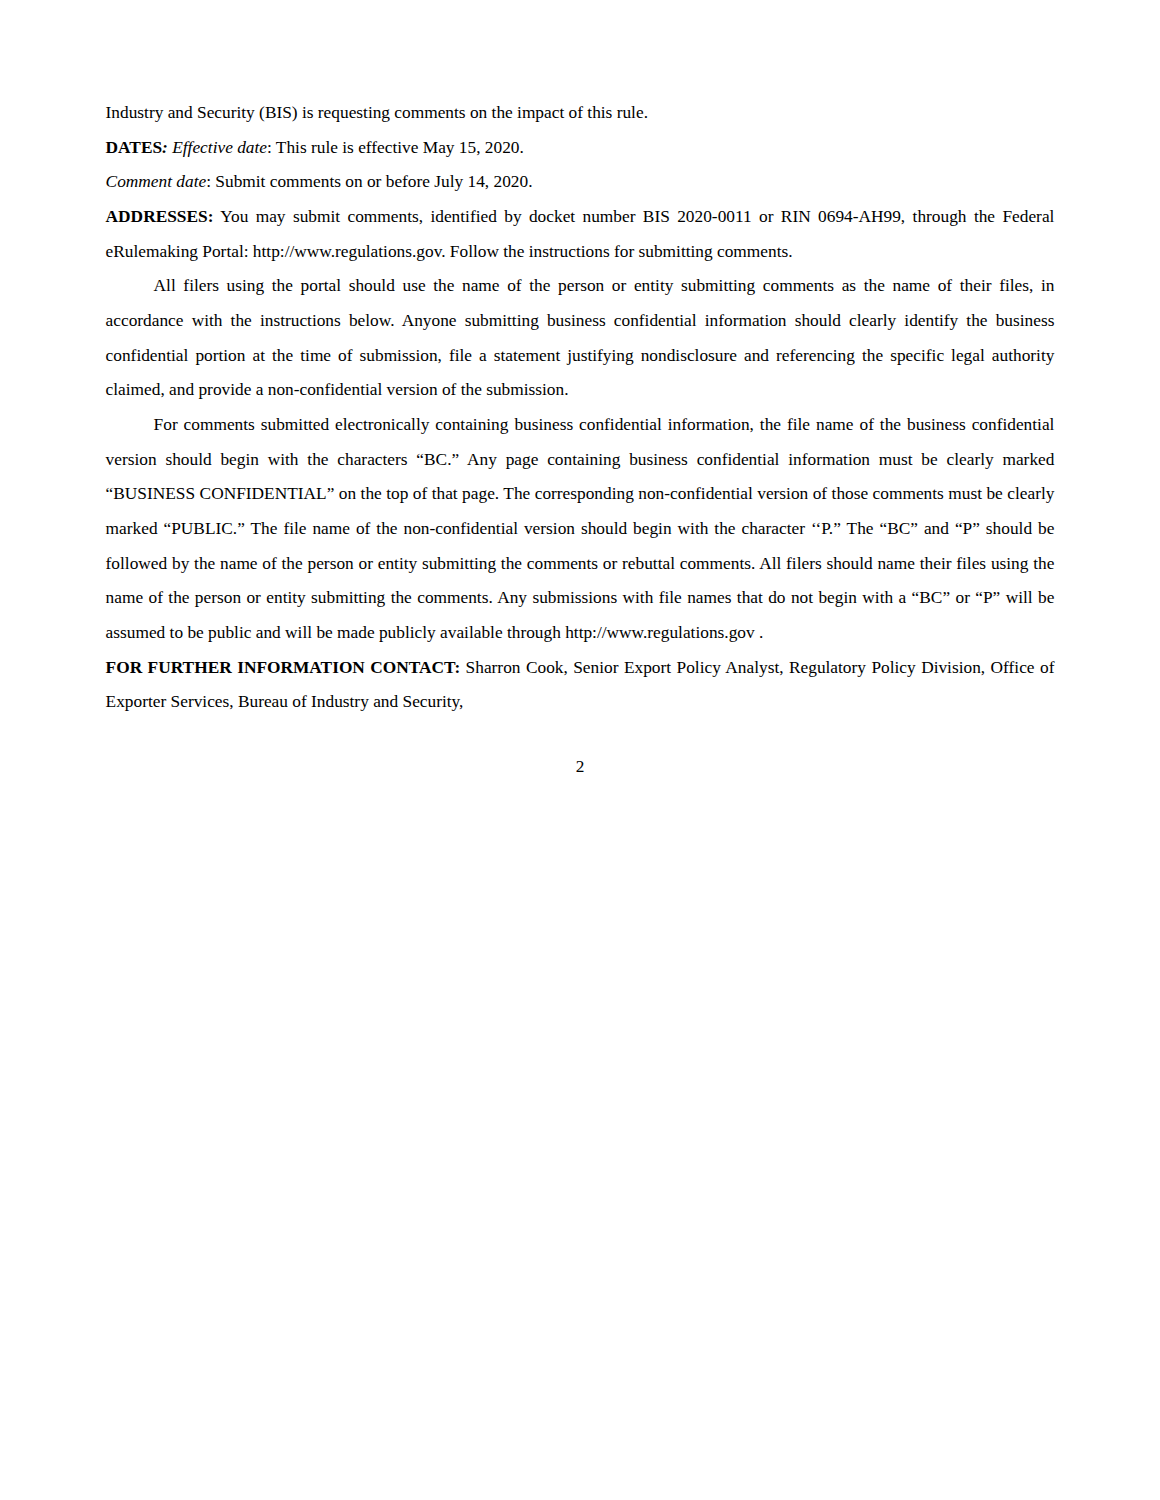Industry and Security (BIS) is requesting comments on the impact of this rule.
DATES: Effective date: This rule is effective May 15, 2020.
Comment date: Submit comments on or before July 14, 2020.
ADDRESSES: You may submit comments, identified by docket number BIS 2020-0011 or RIN 0694-AH99, through the Federal eRulemaking Portal: http://www.regulations.gov. Follow the instructions for submitting comments.
All filers using the portal should use the name of the person or entity submitting comments as the name of their files, in accordance with the instructions below. Anyone submitting business confidential information should clearly identify the business confidential portion at the time of submission, file a statement justifying nondisclosure and referencing the specific legal authority claimed, and provide a non-confidential version of the submission.
For comments submitted electronically containing business confidential information, the file name of the business confidential version should begin with the characters “BC.” Any page containing business confidential information must be clearly marked “BUSINESS CONFIDENTIAL” on the top of that page. The corresponding non-confidential version of those comments must be clearly marked “PUBLIC.” The file name of the non-confidential version should begin with the character ‘‘P.” The “BC” and “P” should be followed by the name of the person or entity submitting the comments or rebuttal comments. All filers should name their files using the name of the person or entity submitting the comments. Any submissions with file names that do not begin with a “BC” or “P” will be assumed to be public and will be made publicly available through http://www.regulations.gov .
FOR FURTHER INFORMATION CONTACT: Sharron Cook, Senior Export Policy Analyst, Regulatory Policy Division, Office of Exporter Services, Bureau of Industry and Security,
2